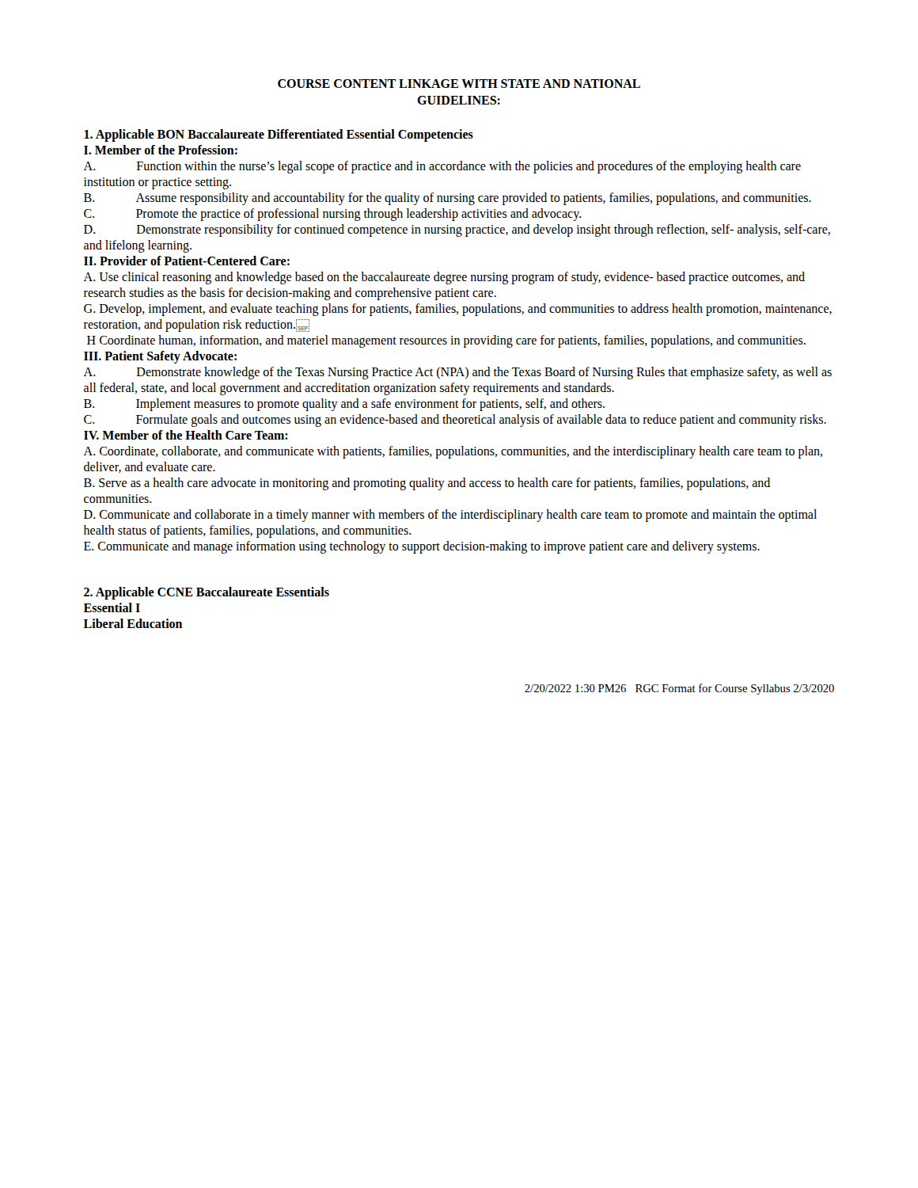COURSE CONTENT LINKAGE WITH STATE AND NATIONAL
GUIDELINES:
1. Applicable BON Baccalaureate Differentiated Essential Competencies
I. Member of the Profession:
A. Function within the nurse’s legal scope of practice and in accordance with the policies and procedures of the employing health care institution or practice setting.
B. Assume responsibility and accountability for the quality of nursing care provided to patients, families, populations, and communities.
C. Promote the practice of professional nursing through leadership activities and advocacy.
D. Demonstrate responsibility for continued competence in nursing practice, and develop insight through reflection, self- analysis, self-care, and lifelong learning.
II. Provider of Patient-Centered Care:
A. Use clinical reasoning and knowledge based on the baccalaureate degree nursing program of study, evidence- based practice outcomes, and research studies as the basis for decision-making and comprehensive patient care.
G. Develop, implement, and evaluate teaching plans for patients, families, populations, and communities to address health promotion, maintenance, restoration, and population risk reduction.​SEP
H Coordinate human, information, and materiel management resources in providing care for patients, families, populations, and communities.
III. Patient Safety Advocate:
A. Demonstrate knowledge of the Texas Nursing Practice Act (NPA) and the Texas Board of Nursing Rules that emphasize safety, as well as all federal, state, and local government and accreditation organization safety requirements and standards.
B. Implement measures to promote quality and a safe environment for patients, self, and others.
C. Formulate goals and outcomes using an evidence-based and theoretical analysis of available data to reduce patient and community risks.
IV. Member of the Health Care Team:
A. Coordinate, collaborate, and communicate with patients, families, populations, communities, and the interdisciplinary health care team to plan, deliver, and evaluate care.
B. Serve as a health care advocate in monitoring and promoting quality and access to health care for patients, families, populations, and communities.
D. Communicate and collaborate in a timely manner with members of the interdisciplinary health care team to promote and maintain the optimal health status of patients, families, populations, and communities.
E. Communicate and manage information using technology to support decision-making to improve patient care and delivery systems.
2. Applicable CCNE Baccalaureate Essentials
Essential I
Liberal Education
2/20/2022 1:30 PM26 RGC Format for Course Syllabus 2/3/2020